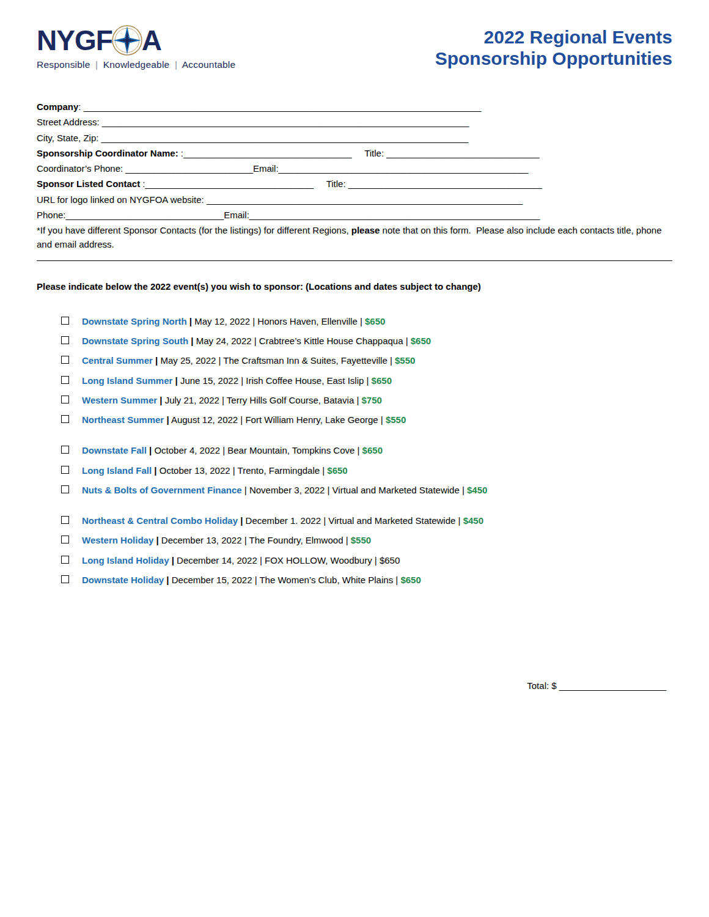NYG F A
Responsible | Knowledgeable | Accountable
2022 Regional Events
Sponsorship Opportunities
Company: ______________________________________________________________________________
Street Address: ________________________________________________________________________
City, State, Zip: ________________________________________________________________________
Sponsorship Coordinator Name: :_________________________________ Title: ______________________________
Coordinator’s Phone: _________________________Email:_________________________________________________
Sponsor Listed Contact :_________________________________ Title: ______________________________________
URL for logo linked on NYGFOA website: ______________________________________________________________
Phone:_______________________________Email:_________________________________________________________
*If you have different Sponsor Contacts (for the listings) for different Regions, please note that on this form. Please also include each contacts title, phone and email address.
Please indicate below the 2022 event(s) you wish to sponsor: (Locations and dates subject to change)
Downstate Spring North | May 12, 2022 | Honors Haven, Ellenville | $650
Downstate Spring South | May 24, 2022 | Crabtree’s Kittle House Chappaqua | $650
Central Summer | May 25, 2022 | The Craftsman Inn & Suites, Fayetteville | $550
Long Island Summer | June 15, 2022 | Irish Coffee House, East Islip | $650
Western Summer | July 21, 2022 | Terry Hills Golf Course, Batavia | $750
Northeast Summer | August 12, 2022 | Fort William Henry, Lake George | $550
Downstate Fall | October 4, 2022 | Bear Mountain, Tompkins Cove | $650
Long Island Fall | October 13, 2022 | Trento, Farmingdale | $650
Nuts & Bolts of Government Finance | November 3, 2022 | Virtual and Marketed Statewide | $450
Northeast & Central Combo Holiday | December 1. 2022 | Virtual and Marketed Statewide | $450
Western Holiday | December 13, 2022 | The Foundry, Elmwood | $550
Long Island Holiday | December 14, 2022 | FOX HOLLOW, Woodbury | $650
Downstate Holiday | December 15, 2022 | The Women’s Club, White Plains | $650
Total: $ _____________________